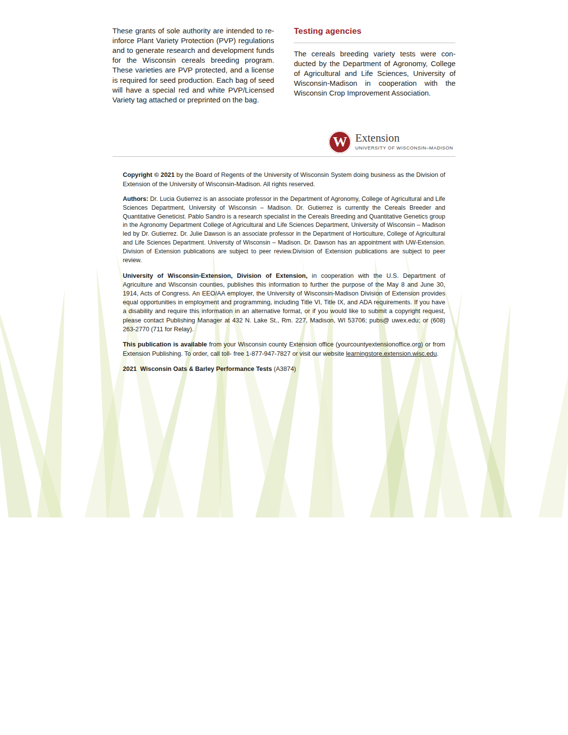These grants of sole authority are intended to reinforce Plant Variety Protection (PVP) regulations and to generate research and development funds for the Wisconsin cereals breeding program. These varieties are PVP protected, and a license is required for seed production. Each bag of seed will have a special red and white PVP/Licensed Variety tag attached or preprinted on the bag.
Testing agencies
The cereals breeding variety tests were conducted by the Department of Agronomy, College of Agricultural and Life Sciences, University of Wisconsin-Madison in cooperation with the Wisconsin Crop Improvement Association.
W
Extension
University of Wisconsin–Madison
Copyright © 2021 by the Board of Regents of the University of Wisconsin System doing business as the Division of Extension of the University of Wisconsin-Madison. All rights reserved.
Authors: Dr. Lucia Gutierrez is an associate professor in the Department of Agronomy, College of Agricultural and Life Sciences Department, University of Wisconsin – Madison. Dr. Gutierrez is currently the Cereals Breeder and Quantitative Geneticist. Pablo Sandro is a research specialist in the Cereals Breeding and Quantitative Genetics group in the Agronomy Department College of Agricultural and Life Sciences Department, University of Wisconsin – Madison led by Dr. Gutierrez. Dr. Julie Dawson is an associate professor in the Department of Horticulture, College of Agricultural and Life Sciences Department. University of Wisconsin – Madison. Dr. Dawson has an appointment with UW-Extension. Division of Extension publications are subject to peer review. Division of Extension publications are subject to peer review.
University of Wisconsin-Extension, Division of Extension, in cooperation with the U.S. Department of Agriculture and Wisconsin counties, publishes this information to further the purpose of the May 8 and June 30, 1914, Acts of Congress. An EEO/AA employer, the University of Wisconsin-Madison Division of Extension provides equal opportunities in employment and programming, including Title VI, Title IX, and ADA requirements. If you have a disability and require this information in an alternative format, or if you would like to submit a copyright request, please contact Publishing Manager at 432 N. Lake St., Rm. 227, Madison, WI 53706; pubs@ uwex.edu; or (608) 263-2770 (711 for Relay).
This publication is available from your Wisconsin county Extension office (yourcountyextensionoffice.org) or from Extension Publishing. To order, call toll- free 1-877-947-7827 or visit our website learningstore.extension.wisc.edu.
2021 Wisconsin Oats & Barley Performance Tests (A3874)